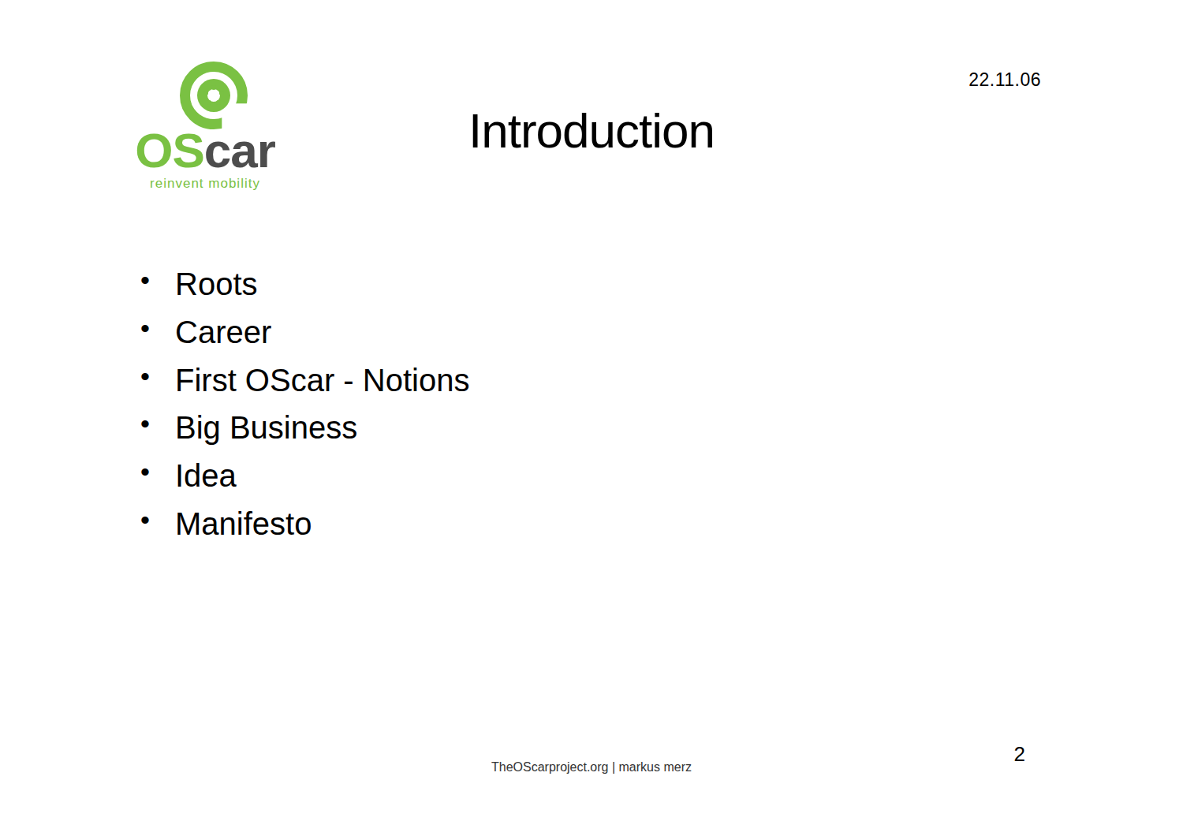22.11.06
OS car
reinvent mobility
Introduction
Roots
Career
First OScar - Notions
Big Business
Idea
Manifesto
TheOScarproject.org | markus merz
2